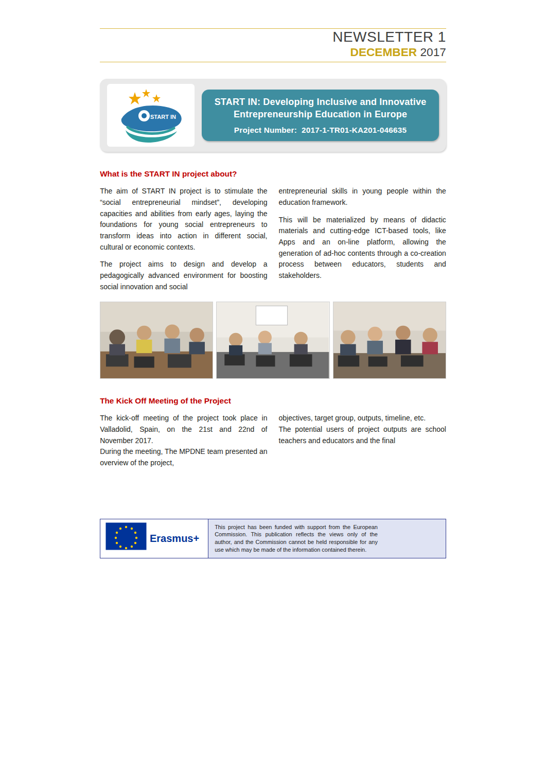NEWSLETTER 1
DECEMBER 2017
START IN
START IN: Developing Inclusive and Innovative
Entrepreneurship Education in Europe
Project Number: 2017-1-TR01-KA201-046635
What is the START IN project about?
The aim of START IN project is to stimulate the “social entrepreneurial mindset”, developing capacities and abilities from early ages, laying the foundations for young social entrepreneurs to transform ideas into action in different social, cultural or economic contexts.
The project aims to design and develop a pedagogically advanced environment for boosting social innovation and social
entrepreneurial skills in young people within the education framework.
This will be materialized by means of didactic materials and cutting-edge ICT-based tools, like Apps and an on-line platform, allowing the generation of ad-hoc contents through a co-creation process between educators, students and stakeholders.
The Kick Off Meeting of the Project
The kick-off meeting of the project took place in Valladolid, Spain, on the 21st and 22nd of November 2017.
During the meeting, The MPDNE team presented an overview of the project,
objectives, target group, outputs, timeline, etc.
The potential users of project outputs are school teachers and educators and the final
Erasmus+
This project has been funded with support from the European Commission. This publication reflects the views only of the author, and the Commission cannot be held responsible for any use which may be made of the information contained therein.